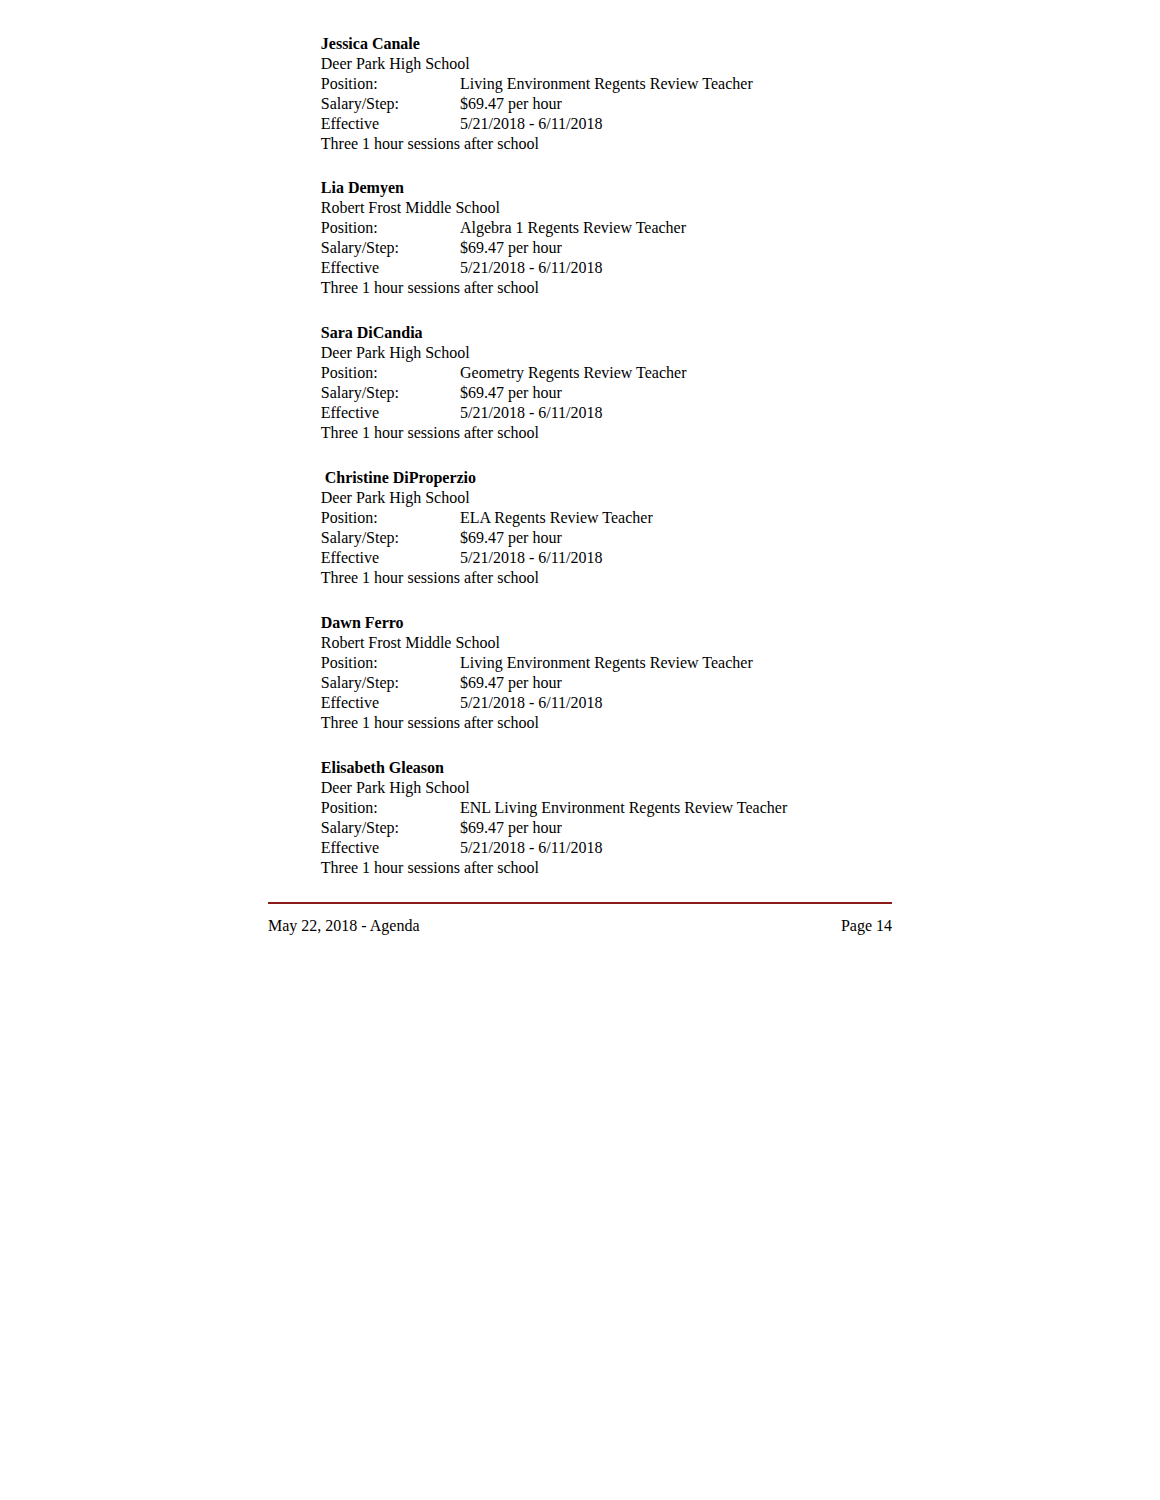Jessica Canale
Deer Park High School
Position: Living Environment Regents Review Teacher
Salary/Step:$69.47 per hour
Effective 5/21/2018 - 6/11/2018
Three 1 hour sessions after school
Lia Demyen
Robert Frost Middle School
Position: Algebra 1 Regents Review Teacher
Salary/Step:$69.47 per hour
Effective 5/21/2018 - 6/11/2018
Three 1 hour sessions after school
Sara DiCandia
Deer Park High School
Position: Geometry Regents Review Teacher
Salary/Step:$69.47 per hour
Effective 5/21/2018 - 6/11/2018
Three 1 hour sessions after school
Christine DiProperzio
Deer Park High School
Position: ELA Regents Review Teacher
Salary/Step:$69.47 per hour
Effective 5/21/2018 - 6/11/2018
Three 1 hour sessions after school
Dawn Ferro
Robert Frost Middle School
Position: Living Environment Regents Review Teacher
Salary/Step:$69.47 per hour
Effective 5/21/2018 - 6/11/2018
Three 1 hour sessions after school
Elisabeth Gleason
Deer Park High School
Position: ENL Living Environment Regents Review Teacher
Salary/Step:$69.47 per hour
Effective 5/21/2018 - 6/11/2018
Three 1 hour sessions after school
May 22, 2018 - Agenda Page 14